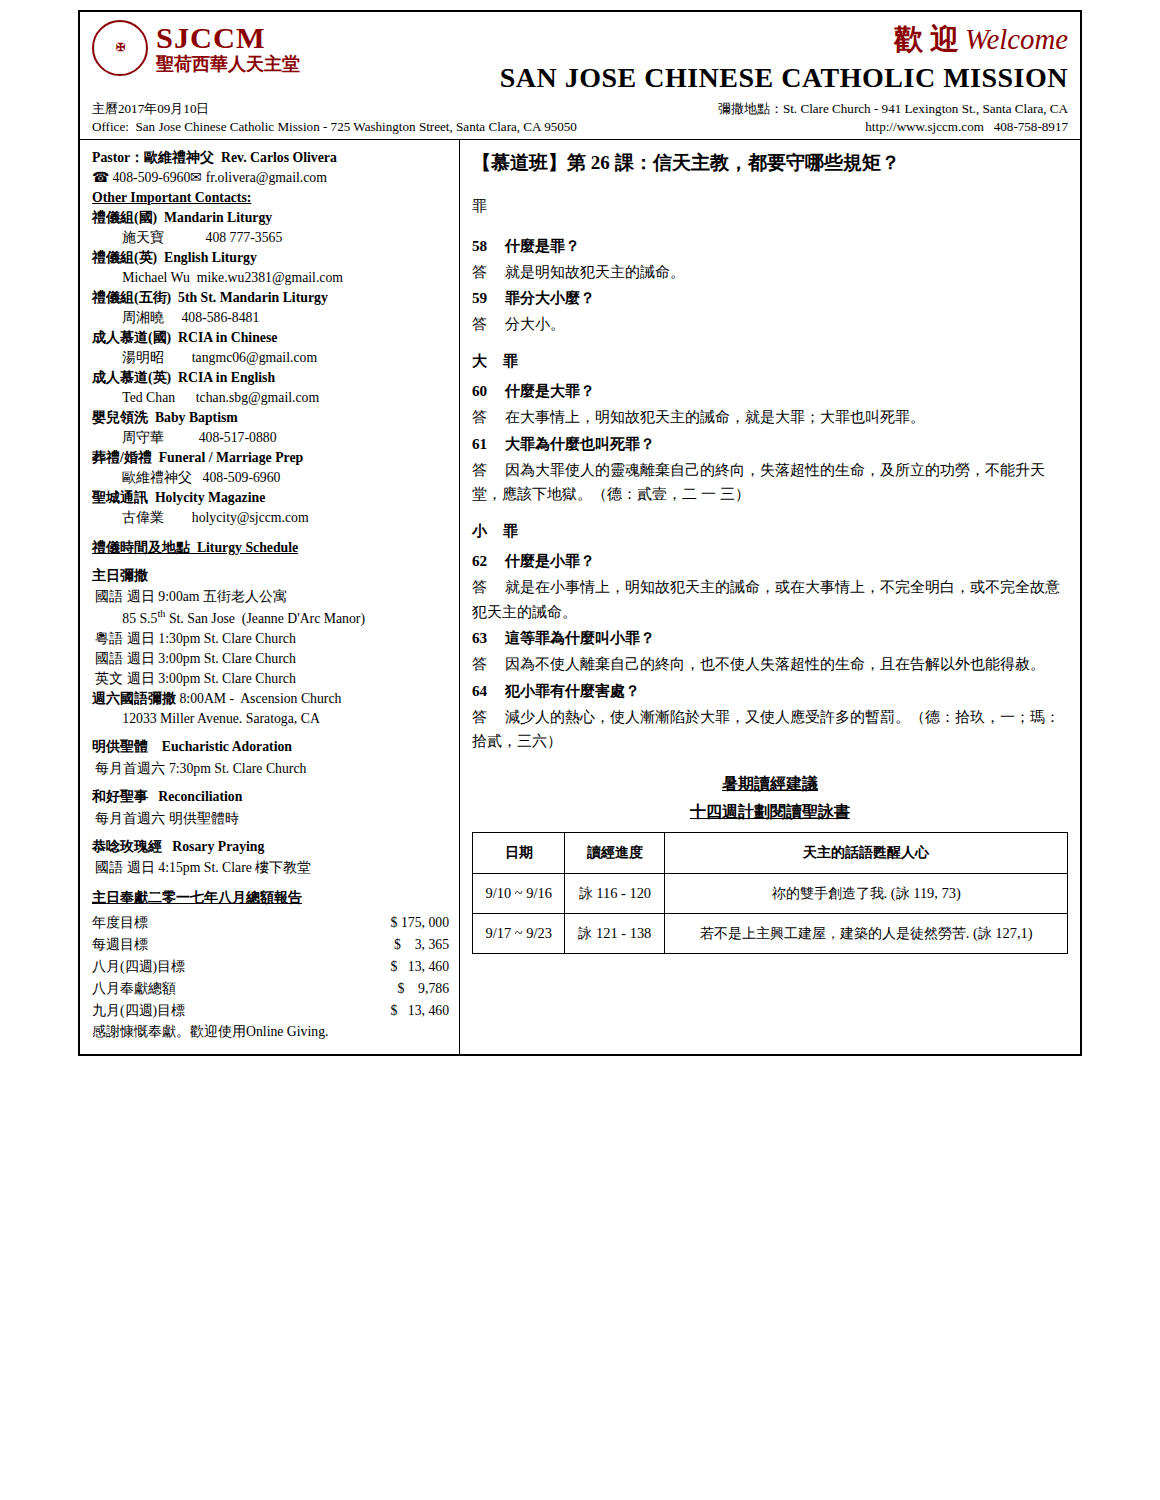✠
SJCCM
聖荷西華人天主堂
歡 迎 Welcome
SAN JOSE CHINESE CATHOLIC MISSION
主曆2017年09月10日 彌撒地點：St. Clare Church - 941 Lexington St., Santa Clara, CA
Office: San Jose Chinese Catholic Mission - 725 Washington Street, Santa Clara, CA 95050 http://www.sjccm.com 408-758-8917
Pastor：歐維禮神父 Rev. Carlos Olivera
☎ 408-509-6960✉ fr.olivera@gmail.com
Other Important Contacts:
禮儀組(國) Mandarin Liturgy
施天寶 408 777-3565
禮儀組(英) English Liturgy
Michael Wu mike.wu2381@gmail.com
禮儀組(五街) 5th St. Mandarin Liturgy
周湘曉 408-586-8481
成人慕道(國) RCIA in Chinese
湯明昭 tangmc06@gmail.com
成人慕道(英) RCIA in English
Ted Chan tchan.sbg@gmail.com
嬰兒領洗 Baby Baptism
周守華 408-517-0880
葬禮/婚禮 Funeral / Marriage Prep
歐維禮神父 408-509-6960
聖城通訊 Holycity Magazine
古偉業 holycity@sjccm.com
禮儀時間及地點 Liturgy Schedule
主日彌撒
國語 週日 9:00am 五街老人公寓
85 S.5th St. San Jose (Jeanne D'Arc Manor)
粵語 週日 1:30pm St. Clare Church
國語 週日 3:00pm St. Clare Church
英文 週日 3:00pm St. Clare Church
週六國語彌撒 8:00AM - Ascension Church
12033 Miller Avenue. Saratoga, CA
明供聖體 Eucharistic Adoration
每月首週六 7:30pm St. Clare Church
和好聖事 Reconciliation
每月首週六 明供聖體時
恭唸玫瑰經 Rosary Praying
國語 週日 4:15pm St. Clare 樓下教堂
主日奉獻二零一七年八月總額報告
| 年度目標 | $ 175, 000 |
| 每週目標 | $ 3, 365 |
| 八月(四週)目標 | $ 13, 460 |
| 八月奉獻總額 | $ 9,786 |
| 九月(四週)目標 | $ 13, 460 |
感謝慷慨奉獻。歡迎使用Online Giving.
【慕道班】第 26 課：信天主教，都要守哪些規矩？
罪
58什麼是罪？
答就是明知故犯天主的誡命。
59罪分大小麼？
答分大小。
大 罪
60什麼是大罪？
答在大事情上，明知故犯天主的誡命，就是大罪；大罪也叫死罪。
61大罪為什麼也叫死罪？
答因為大罪使人的靈魂離棄自己的終向，失落超性的生命，及所立的功勞，不能升天堂，應該下地獄。（德：貳壹，二 一 三）
小 罪
62什麼是小罪？
答就是在小事情上，明知故犯天主的誡命，或在大事情上，不完全明白，或不完全故意犯天主的誡命。
63這等罪為什麼叫小罪？
答因為不使人離棄自己的終向，也不使人失落超性的生命，且在告解以外也能得赦。
64犯小罪有什麼害處？
答減少人的熱心，使人漸漸陷於大罪，又使人應受許多的暫罰。（德：拾玖，一；瑪：拾貳，三六）
暑期讀經建議
十四週計劃閱讀聖詠書
| 日期 | 讀經進度 | 天主的話語甦醒人心 |
| --- | --- | --- |
| 9/10 ~ 9/16 | 詠 116 - 120 | 祢的雙手創造了我. (詠 119, 73) |
| 9/17 ~ 9/23 | 詠 121 - 138 | 若不是上主興工建屋，建築的人是徒然勞苦. (詠 127,1) |